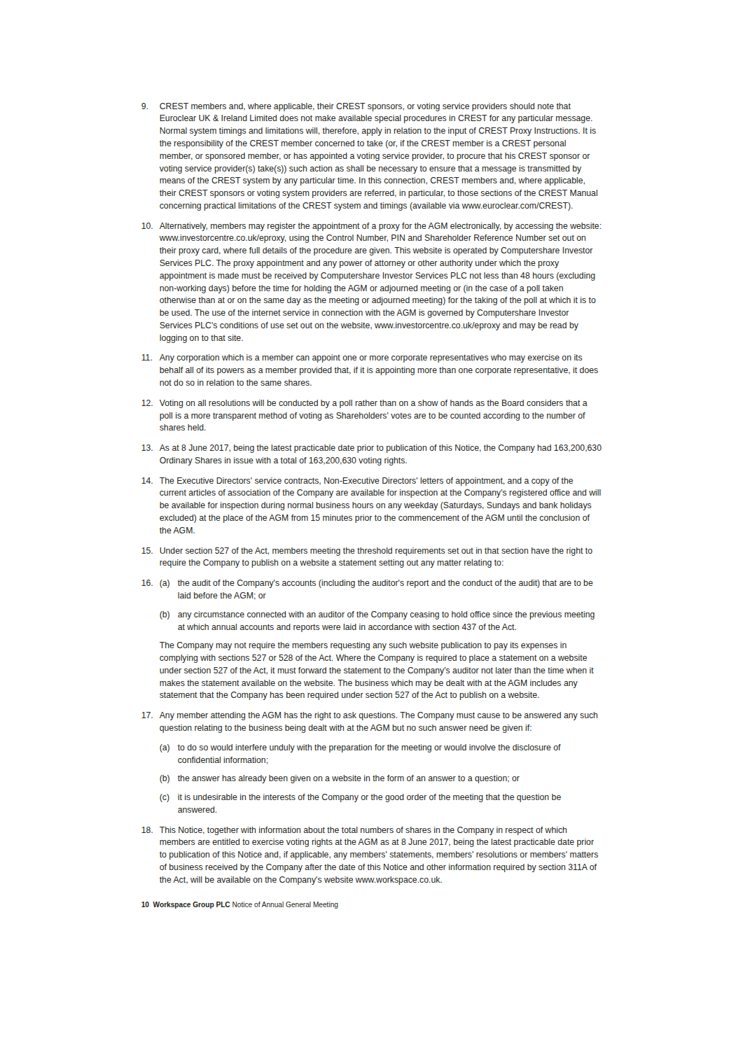CREST members and, where applicable, their CREST sponsors, or voting service providers should note that Euroclear UK & Ireland Limited does not make available special procedures in CREST for any particular message. Normal system timings and limitations will, therefore, apply in relation to the input of CREST Proxy Instructions. It is the responsibility of the CREST member concerned to take (or, if the CREST member is a CREST personal member, or sponsored member, or has appointed a voting service provider, to procure that his CREST sponsor or voting service provider(s) take(s)) such action as shall be necessary to ensure that a message is transmitted by means of the CREST system by any particular time. In this connection, CREST members and, where applicable, their CREST sponsors or voting system providers are referred, in particular, to those sections of the CREST Manual concerning practical limitations of the CREST system and timings (available via www.euroclear.com/CREST).
Alternatively, members may register the appointment of a proxy for the AGM electronically, by accessing the website: www.investorcentre.co.uk/eproxy, using the Control Number, PIN and Shareholder Reference Number set out on their proxy card, where full details of the procedure are given. This website is operated by Computershare Investor Services PLC. The proxy appointment and any power of attorney or other authority under which the proxy appointment is made must be received by Computershare Investor Services PLC not less than 48 hours (excluding non-working days) before the time for holding the AGM or adjourned meeting or (in the case of a poll taken otherwise than at or on the same day as the meeting or adjourned meeting) for the taking of the poll at which it is to be used. The use of the internet service in connection with the AGM is governed by Computershare Investor Services PLC's conditions of use set out on the website, www.investorcentre.co.uk/eproxy and may be read by logging on to that site.
Any corporation which is a member can appoint one or more corporate representatives who may exercise on its behalf all of its powers as a member provided that, if it is appointing more than one corporate representative, it does not do so in relation to the same shares.
Voting on all resolutions will be conducted by a poll rather than on a show of hands as the Board considers that a poll is a more transparent method of voting as Shareholders' votes are to be counted according to the number of shares held.
As at 8 June 2017, being the latest practicable date prior to publication of this Notice, the Company had 163,200,630 Ordinary Shares in issue with a total of 163,200,630 voting rights.
The Executive Directors' service contracts, Non-Executive Directors' letters of appointment, and a copy of the current articles of association of the Company are available for inspection at the Company's registered office and will be available for inspection during normal business hours on any weekday (Saturdays, Sundays and bank holidays excluded) at the place of the AGM from 15 minutes prior to the commencement of the AGM until the conclusion of the AGM.
Under section 527 of the Act, members meeting the threshold requirements set out in that section have the right to require the Company to publish on a website a statement setting out any matter relating to:
(a) the audit of the Company's accounts (including the auditor's report and the conduct of the audit) that are to be laid before the AGM; or
(b) any circumstance connected with an auditor of the Company ceasing to hold office since the previous meeting at which annual accounts and reports were laid in accordance with section 437 of the Act.
The Company may not require the members requesting any such website publication to pay its expenses in complying with sections 527 or 528 of the Act. Where the Company is required to place a statement on a website under section 527 of the Act, it must forward the statement to the Company's auditor not later than the time when it makes the statement available on the website. The business which may be dealt with at the AGM includes any statement that the Company has been required under section 527 of the Act to publish on a website.
Any member attending the AGM has the right to ask questions. The Company must cause to be answered any such question relating to the business being dealt with at the AGM but no such answer need be given if:
(a) to do so would interfere unduly with the preparation for the meeting or would involve the disclosure of confidential information;
(b) the answer has already been given on a website in the form of an answer to a question; or
(c) it is undesirable in the interests of the Company or the good order of the meeting that the question be answered.
This Notice, together with information about the total numbers of shares in the Company in respect of which members are entitled to exercise voting rights at the AGM as at 8 June 2017, being the latest practicable date prior to publication of this Notice and, if applicable, any members' statements, members' resolutions or members' matters of business received by the Company after the date of this Notice and other information required by section 311A of the Act, will be available on the Company's website www.workspace.co.uk.
10 Workspace Group PLC Notice of Annual General Meeting